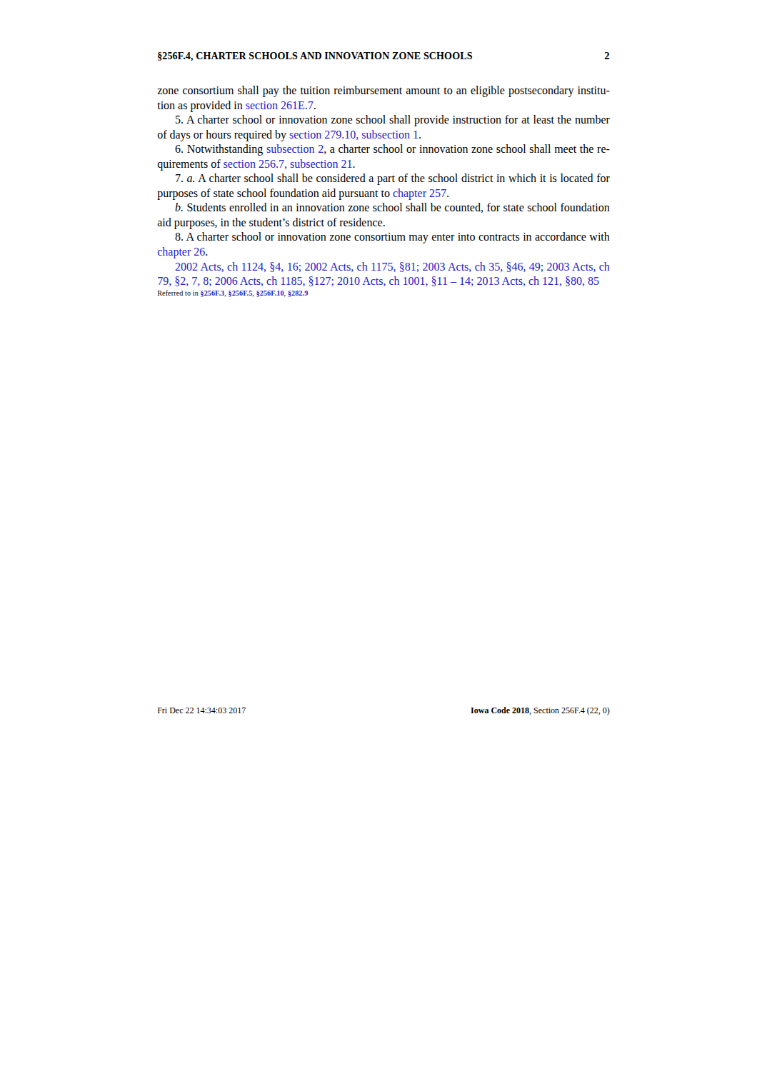§256F.4, CHARTER SCHOOLS AND INNOVATION ZONE SCHOOLS
2
zone consortium shall pay the tuition reimbursement amount to an eligible postsecondary institution as provided in section 261E.7.
5. A charter school or innovation zone school shall provide instruction for at least the number of days or hours required by section 279.10, subsection 1.
6. Notwithstanding subsection 2, a charter school or innovation zone school shall meet the requirements of section 256.7, subsection 21.
7. a. A charter school shall be considered a part of the school district in which it is located for purposes of state school foundation aid pursuant to chapter 257.
b. Students enrolled in an innovation zone school shall be counted, for state school foundation aid purposes, in the student’s district of residence.
8. A charter school or innovation zone consortium may enter into contracts in accordance with chapter 26.
2002 Acts, ch 1124, §4, 16; 2002 Acts, ch 1175, §81; 2003 Acts, ch 35, §46, 49; 2003 Acts, ch 79, §2, 7, 8; 2006 Acts, ch 1185, §127; 2010 Acts, ch 1001, §11 – 14; 2013 Acts, ch 121, §80, 85
Referred to in §256F.3, §256F.5, §256F.10, §282.9
Fri Dec 22 14:34:03 2017
Iowa Code 2018, Section 256F.4 (22, 0)